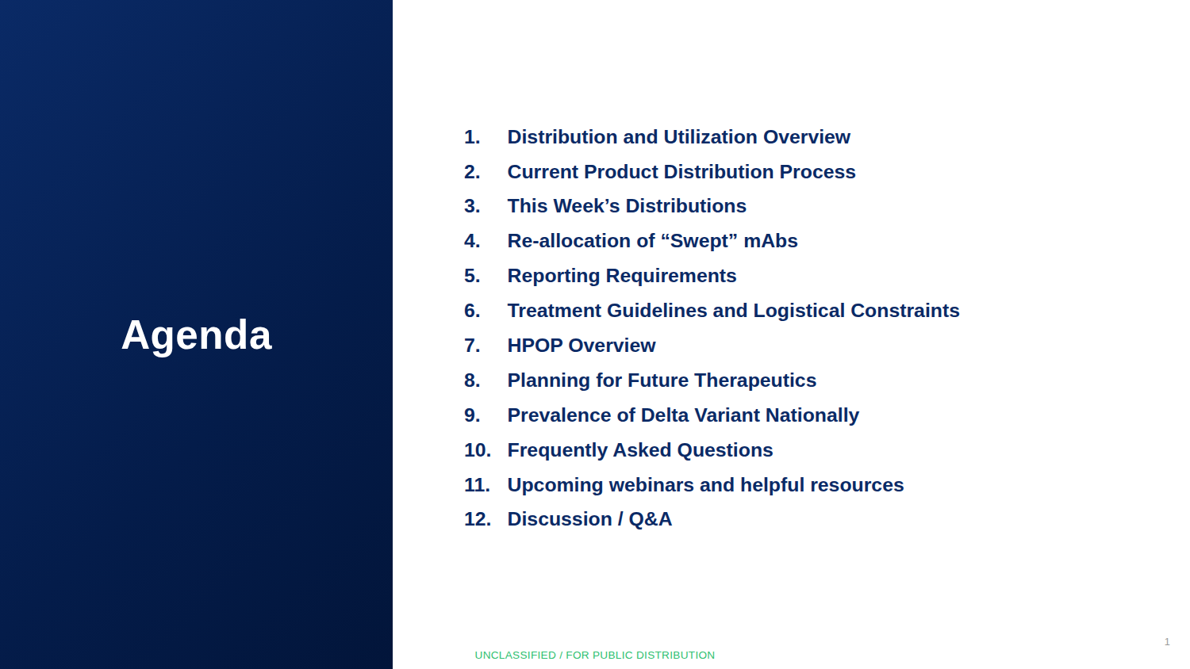Agenda
Distribution and Utilization Overview
Current Product Distribution Process
This Week’s Distributions
Re-allocation of “Swept” mAbs
Reporting Requirements
Treatment Guidelines and Logistical Constraints
HPOP Overview
Planning for Future Therapeutics
Prevalence of Delta Variant Nationally
Frequently Asked Questions
Upcoming webinars and helpful resources
Discussion / Q&A
1
UNCLASSIFIED / FOR PUBLIC DISTRIBUTION